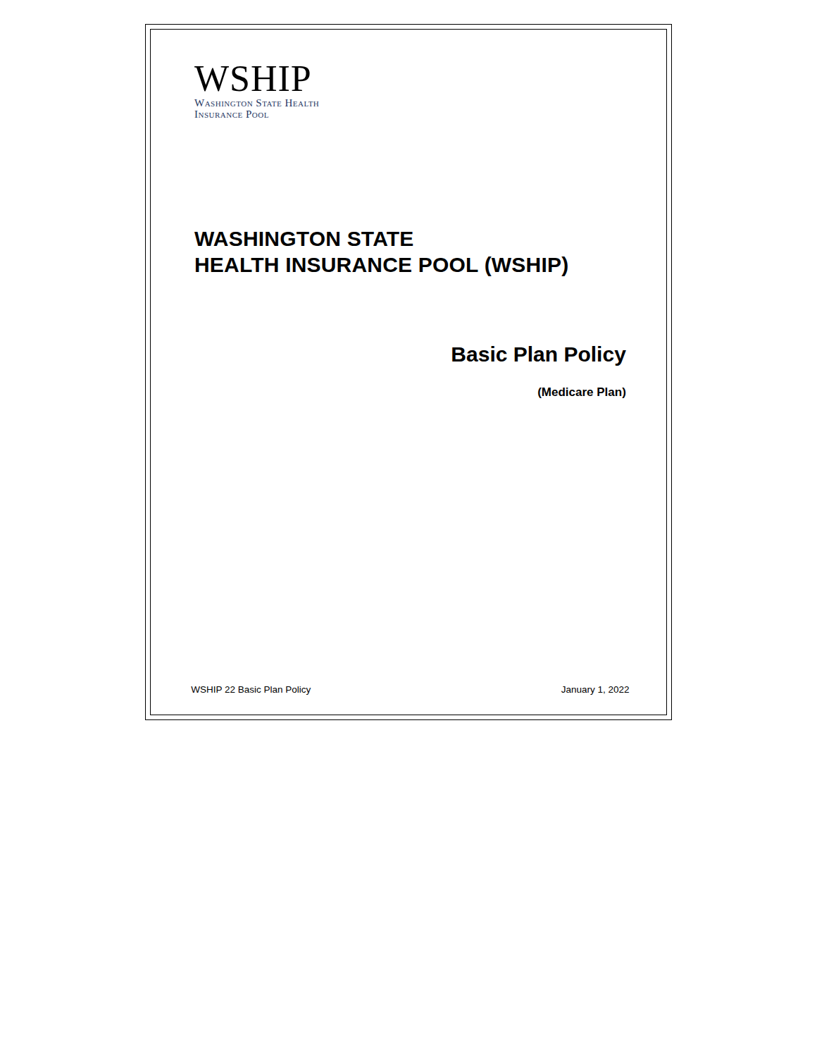WSHIP
Washington State Health
Insurance Pool
WASHINGTON STATE
HEALTH INSURANCE POOL (WSHIP)
Basic Plan Policy
(Medicare Plan)
WSHIP 22 Basic Plan Policy January 1, 2022